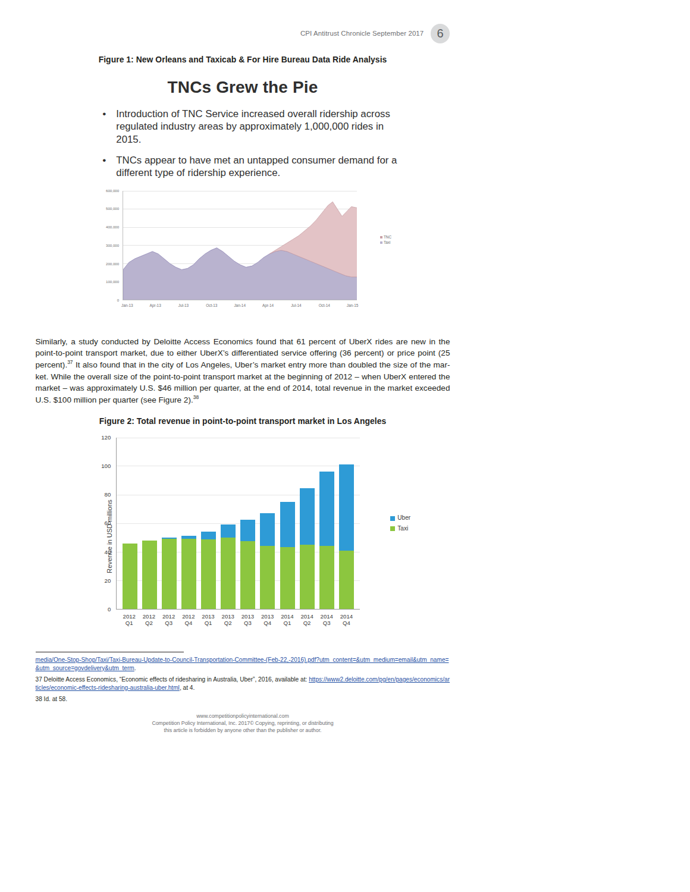CPI Antitrust Chronicle September 2017 6
Figure 1: New Orleans and Taxicab & For Hire Bureau Data Ride Analysis
TNCs Grew the Pie
Introduction of TNC Service increased overall ridership across regulated industry areas by approximately 1,000,000 rides in 2015.
TNCs appear to have met an untapped consumer demand for a different type of ridership experience.
600,000 500,000 400,000 300,000 200,000 100,000 0
Jan-13 Apr-13 Jul-13 Oct-13 Jan-14 Apr-14 Jul-14 Oct-14 Jan-15
TNC
Taxi
Similarly, a study conducted by Deloitte Access Economics found that 61 percent of UberX rides are new in the point-to-point transport market, due to either UberX’s differentiated service offering (36 percent) or price point (25 percent).37 It also found that in the city of Los Angeles, Uber’s market entry more than doubled the size of the market. While the overall size of the point-to-point transport market at the beginning of 2012 – when UberX entered the market – was approximately U.S. $46 million per quarter, at the end of 2014, total revenue in the market exceeded U.S. $100 million per quarter (see Figure 2).38
Figure 2: Total revenue in point-to-point transport market in Los Angeles
Revenue in USD millions
120 100 80 60 40 20 0
2012
Q1
2012
Q2
2012
Q3
2012
Q4
2013
Q1
2013
Q2
2013
Q3
2013
Q4
2014
Q1
2014
Q2
2014
Q3
2014
Q4
Uber
Taxi
media/One-Stop-Shop/Taxi/Taxi-Bureau-Update-to-Council-Transportation-Committee-(Feb-22,-2016).pdf?utm_content=&utm_medium=email&utm_name=&utm_source=govdelivery&utm_term.
37 Deloitte Access Economics, “Economic effects of ridesharing in Australia, Uber”, 2016, available at: https://www2.deloitte.com/pg/en/pages/economics/articles/economic-effects-ridesharing-australia-uber.html, at 4.
38 Id. at 58.
www.competitionpolicyinternational.com
Competition Policy International, Inc. 2017© Copying, reprinting, or distributing
this article is forbidden by anyone other than the publisher or author.